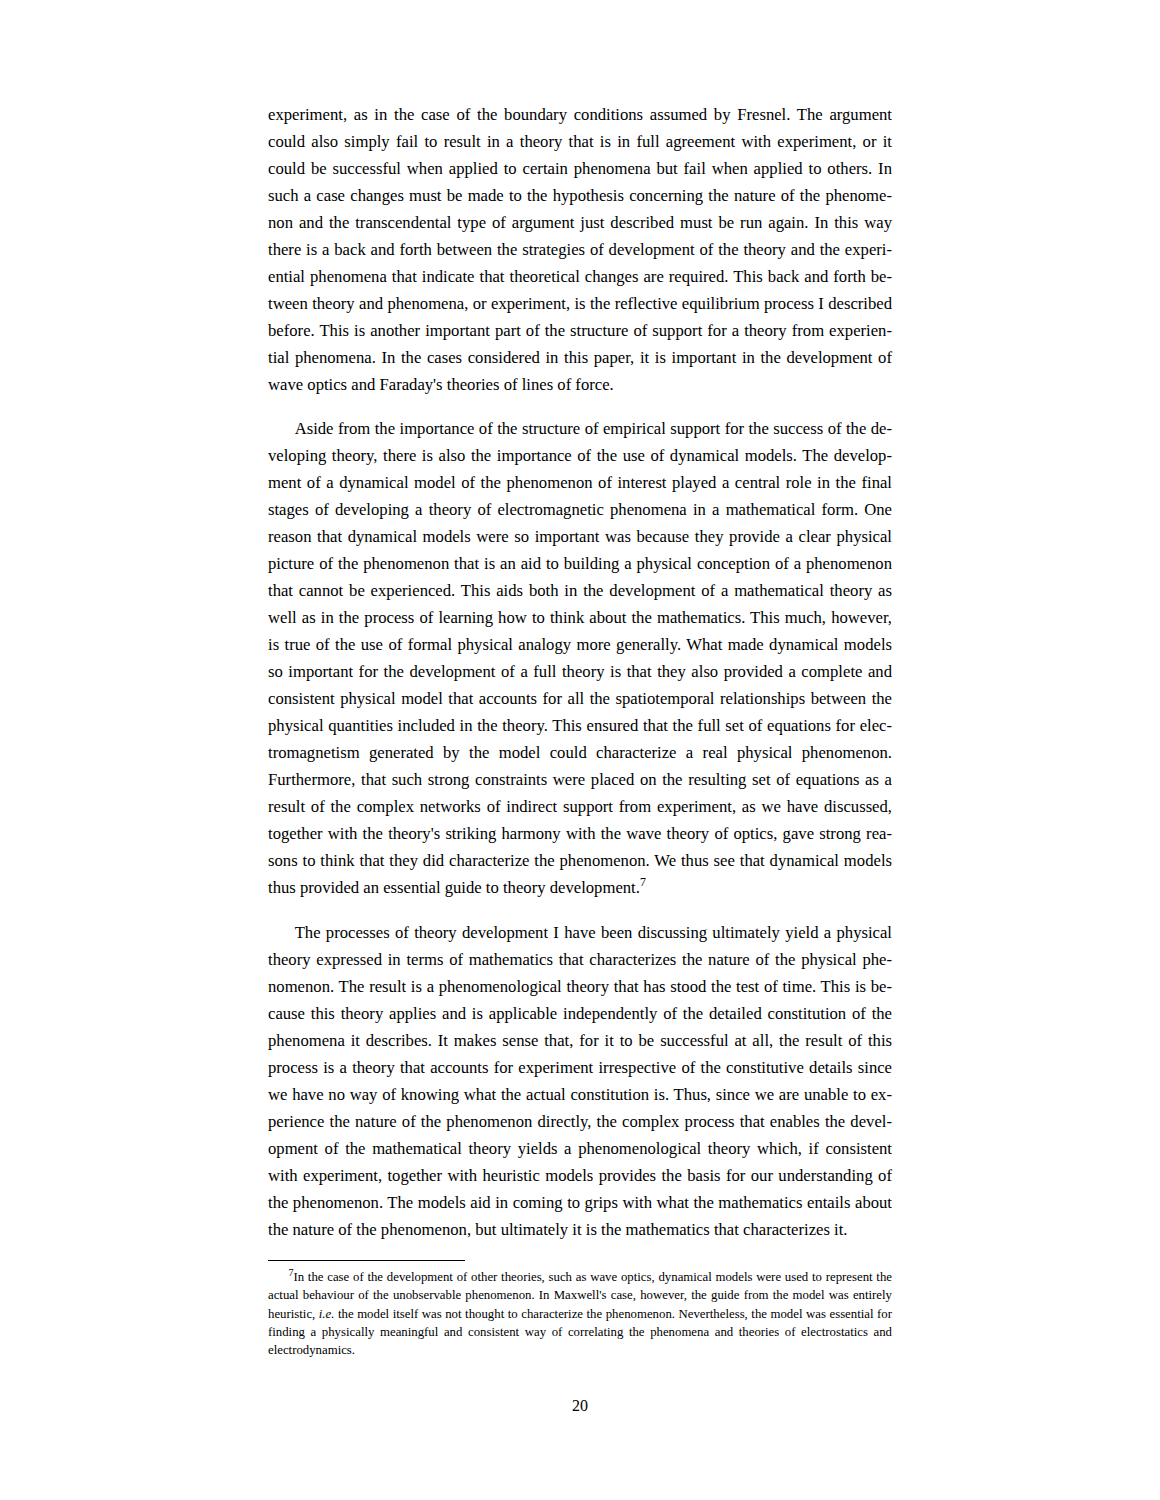experiment, as in the case of the boundary conditions assumed by Fresnel. The argument could also simply fail to result in a theory that is in full agreement with experiment, or it could be successful when applied to certain phenomena but fail when applied to others. In such a case changes must be made to the hypothesis concerning the nature of the phenomenon and the transcendental type of argument just described must be run again. In this way there is a back and forth between the strategies of development of the theory and the experiential phenomena that indicate that theoretical changes are required. This back and forth between theory and phenomena, or experiment, is the reflective equilibrium process I described before. This is another important part of the structure of support for a theory from experiential phenomena. In the cases considered in this paper, it is important in the development of wave optics and Faraday's theories of lines of force.
Aside from the importance of the structure of empirical support for the success of the developing theory, there is also the importance of the use of dynamical models. The development of a dynamical model of the phenomenon of interest played a central role in the final stages of developing a theory of electromagnetic phenomena in a mathematical form. One reason that dynamical models were so important was because they provide a clear physical picture of the phenomenon that is an aid to building a physical conception of a phenomenon that cannot be experienced. This aids both in the development of a mathematical theory as well as in the process of learning how to think about the mathematics. This much, however, is true of the use of formal physical analogy more generally. What made dynamical models so important for the development of a full theory is that they also provided a complete and consistent physical model that accounts for all the spatiotemporal relationships between the physical quantities included in the theory. This ensured that the full set of equations for electromagnetism generated by the model could characterize a real physical phenomenon. Furthermore, that such strong constraints were placed on the resulting set of equations as a result of the complex networks of indirect support from experiment, as we have discussed, together with the theory's striking harmony with the wave theory of optics, gave strong reasons to think that they did characterize the phenomenon. We thus see that dynamical models thus provided an essential guide to theory development.7
The processes of theory development I have been discussing ultimately yield a physical theory expressed in terms of mathematics that characterizes the nature of the physical phenomenon. The result is a phenomenological theory that has stood the test of time. This is because this theory applies and is applicable independently of the detailed constitution of the phenomena it describes. It makes sense that, for it to be successful at all, the result of this process is a theory that accounts for experiment irrespective of the constitutive details since we have no way of knowing what the actual constitution is. Thus, since we are unable to experience the nature of the phenomenon directly, the complex process that enables the development of the mathematical theory yields a phenomenological theory which, if consistent with experiment, together with heuristic models provides the basis for our understanding of the phenomenon. The models aid in coming to grips with what the mathematics entails about the nature of the phenomenon, but ultimately it is the mathematics that characterizes it.
7In the case of the development of other theories, such as wave optics, dynamical models were used to represent the actual behaviour of the unobservable phenomenon. In Maxwell's case, however, the guide from the model was entirely heuristic, i.e. the model itself was not thought to characterize the phenomenon. Nevertheless, the model was essential for finding a physically meaningful and consistent way of correlating the phenomena and theories of electrostatics and electrodynamics.
20